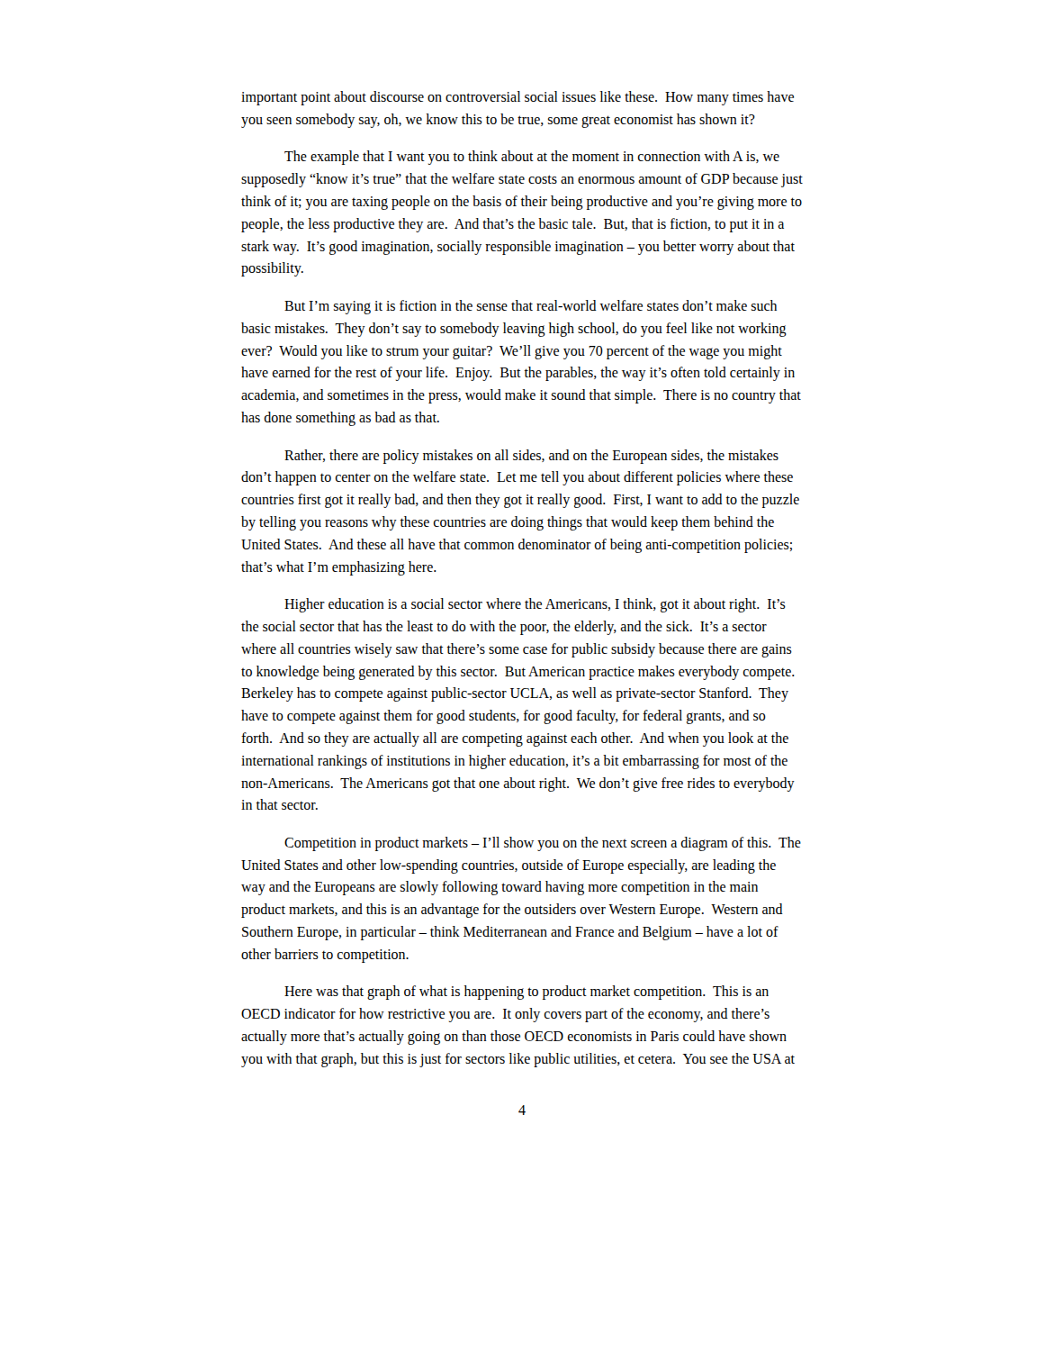important point about discourse on controversial social issues like these. How many times have you seen somebody say, oh, we know this to be true, some great economist has shown it?
The example that I want you to think about at the moment in connection with A is, we supposedly “know it’s true” that the welfare state costs an enormous amount of GDP because just think of it; you are taxing people on the basis of their being productive and you’re giving more to people, the less productive they are. And that’s the basic tale. But, that is fiction, to put it in a stark way. It’s good imagination, socially responsible imagination – you better worry about that possibility.
But I’m saying it is fiction in the sense that real-world welfare states don’t make such basic mistakes. They don’t say to somebody leaving high school, do you feel like not working ever? Would you like to strum your guitar? We’ll give you 70 percent of the wage you might have earned for the rest of your life. Enjoy. But the parables, the way it’s often told certainly in academia, and sometimes in the press, would make it sound that simple. There is no country that has done something as bad as that.
Rather, there are policy mistakes on all sides, and on the European sides, the mistakes don’t happen to center on the welfare state. Let me tell you about different policies where these countries first got it really bad, and then they got it really good. First, I want to add to the puzzle by telling you reasons why these countries are doing things that would keep them behind the United States. And these all have that common denominator of being anti-competition policies; that’s what I’m emphasizing here.
Higher education is a social sector where the Americans, I think, got it about right. It’s the social sector that has the least to do with the poor, the elderly, and the sick. It’s a sector where all countries wisely saw that there’s some case for public subsidy because there are gains to knowledge being generated by this sector. But American practice makes everybody compete. Berkeley has to compete against public-sector UCLA, as well as private-sector Stanford. They have to compete against them for good students, for good faculty, for federal grants, and so forth. And so they are actually all are competing against each other. And when you look at the international rankings of institutions in higher education, it’s a bit embarrassing for most of the non-Americans. The Americans got that one about right. We don’t give free rides to everybody in that sector.
Competition in product markets – I’ll show you on the next screen a diagram of this. The United States and other low-spending countries, outside of Europe especially, are leading the way and the Europeans are slowly following toward having more competition in the main product markets, and this is an advantage for the outsiders over Western Europe. Western and Southern Europe, in particular – think Mediterranean and France and Belgium – have a lot of other barriers to competition.
Here was that graph of what is happening to product market competition. This is an OECD indicator for how restrictive you are. It only covers part of the economy, and there’s actually more that’s actually going on than those OECD economists in Paris could have shown you with that graph, but this is just for sectors like public utilities, et cetera. You see the USA at
4